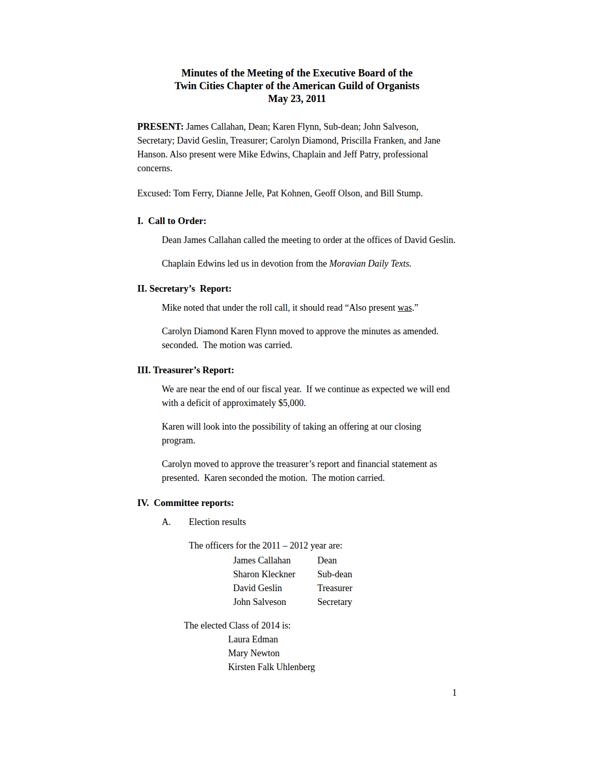Minutes of the Meeting of the Executive Board of the Twin Cities Chapter of the American Guild of Organists May 23, 2011
PRESENT: James Callahan, Dean; Karen Flynn, Sub-dean; John Salveson, Secretary; David Geslin, Treasurer; Carolyn Diamond, Priscilla Franken, and Jane Hanson. Also present were Mike Edwins, Chaplain and Jeff Patry, professional concerns.
Excused: Tom Ferry, Dianne Jelle, Pat Kohnen, Geoff Olson, and Bill Stump.
I. Call to Order:
Dean James Callahan called the meeting to order at the offices of David Geslin.
Chaplain Edwins led us in devotion from the Moravian Daily Texts.
II. Secretary’s Report:
Mike noted that under the roll call, it should read “Also present was.”
Carolyn Diamond Karen Flynn moved to approve the minutes as amended. seconded. The motion was carried.
III. Treasurer’s Report:
We are near the end of our fiscal year. If we continue as expected we will end with a deficit of approximately $5,000.
Karen will look into the possibility of taking an offering at our closing program.
Carolyn moved to approve the treasurer’s report and financial statement as presented. Karen seconded the motion. The motion carried.
IV. Committee reports:
A. Election results
The officers for the 2011 – 2012 year are:
| James Callahan | Dean |
| Sharon Kleckner | Sub-dean |
| David Geslin | Treasurer |
| John Salveson | Secretary |
The elected Class of 2014 is:
Laura Edman
Mary Newton
Kirsten Falk Uhlenberg
1